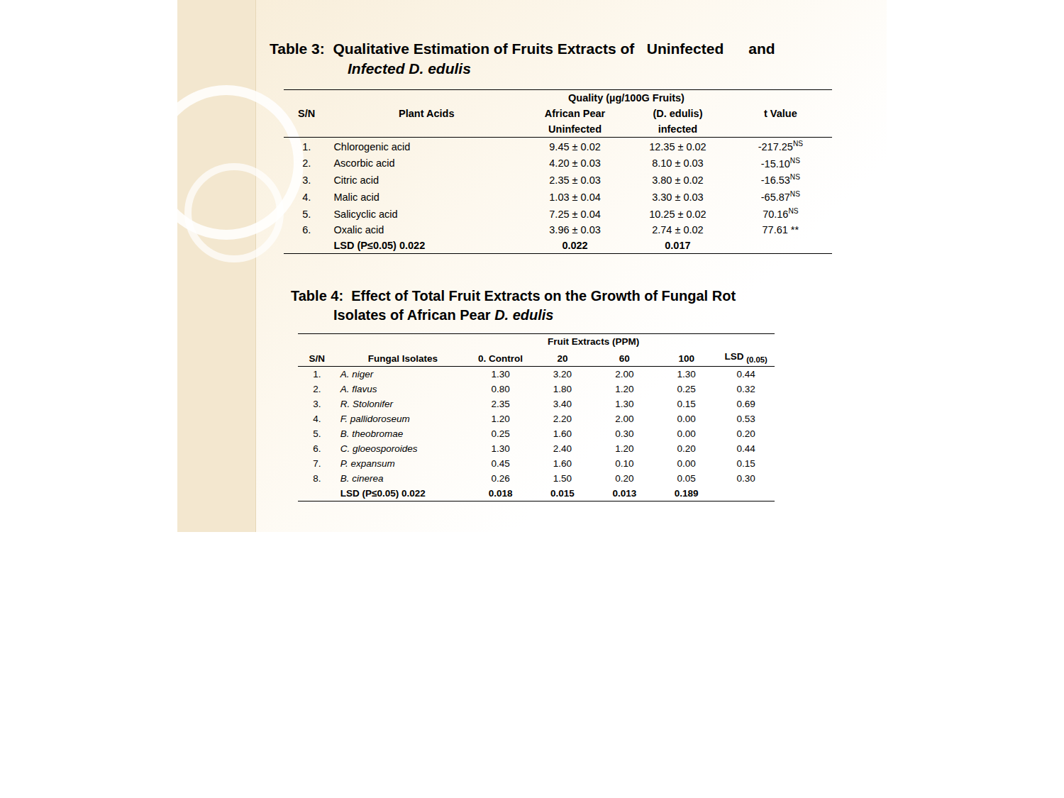Table 3: Qualitative Estimation of Fruits Extracts of Uninfected and Infected D. edulis
| | | Quality (µg/100G Fruits) | |
| --- | --- | --- | --- |
| S/N | Plant Acids | African Pear | (D. edulis) | t Value |
| | | Uninfected | infected | |
| 1. | Chlorogenic acid | 9.45 ± 0.02 | 12.35 ± 0.02 | -217.25 NS |
| 2. | Ascorbic acid | 4.20 ± 0.03 | 8.10 ± 0.03 | -15.10 NS |
| 3. | Citric acid | 2.35 ± 0.03 | 3.80 ± 0.02 | -16.53 NS |
| 4. | Malic acid | 1.03 ± 0.04 | 3.30 ± 0.03 | -65.87 NS |
| 5. | Salicyclic acid | 7.25 ± 0.04 | 10.25 ± 0.02 | 70.16 NS |
| 6. | Oxalic acid | 3.96 ± 0.03 | 2.74 ± 0.02 | 77.61 ** |
| | LSD (P≤0.05) 0.022 | 0.022 | 0.017 | |
Table 4: Effect of Total Fruit Extracts on the Growth of Fungal Rot Isolates of African Pear D. edulis
| | | Fruit Extracts (PPM) | |
| --- | --- | --- | --- |
| S/N | Fungal Isolates | 0. Control | 20 | 60 | 100 | LSD (0.05) |
| 1. | A. niger | 1.30 | 3.20 | 2.00 | 1.30 | 0.44 |
| 2. | A. flavus | 0.80 | 1.80 | 1.20 | 0.25 | 0.32 |
| 3. | R. Stolonifer | 2.35 | 3.40 | 1.30 | 0.15 | 0.69 |
| 4. | F. pallidoroseum | 1.20 | 2.20 | 2.00 | 0.00 | 0.53 |
| 5. | B. theobromae | 0.25 | 1.60 | 0.30 | 0.00 | 0.20 |
| 6. | C. gloeosporoides | 1.30 | 2.40 | 1.20 | 0.20 | 0.44 |
| 7. | P. expansum | 0.45 | 1.60 | 0.10 | 0.00 | 0.15 |
| 8. | B. cinerea | 0.26 | 1.50 | 0.20 | 0.05 | 0.30 |
| | LSD (P≤0.05) 0.022 | 0.018 | 0.015 | 0.013 | 0.189 | |